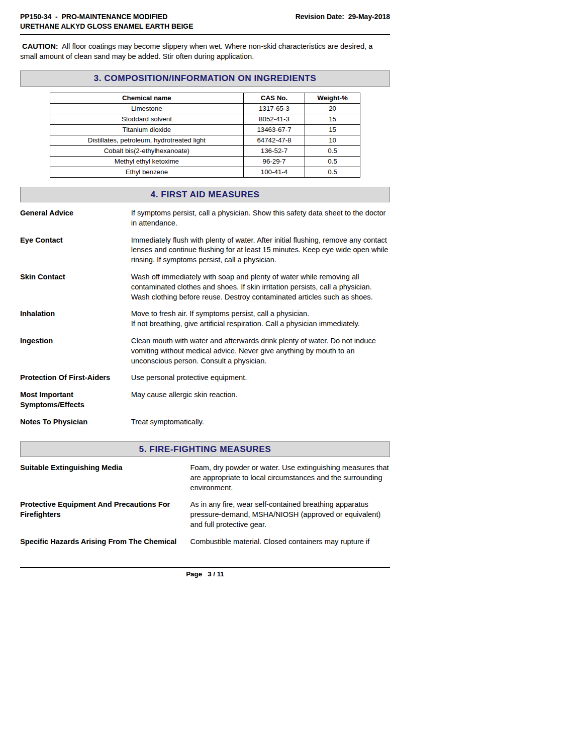PP150-34 - PRO-MAINTENANCE MODIFIED
URETHANE ALKYD GLOSS ENAMEL EARTH BEIGE
Revision Date: 29-May-2018
CAUTION: All floor coatings may become slippery when wet. Where non-skid characteristics are desired, a small amount of clean sand may be added. Stir often during application.
3. COMPOSITION/INFORMATION ON INGREDIENTS
| Chemical name | CAS No. | Weight-% |
| --- | --- | --- |
| Limestone | 1317-65-3 | 20 |
| Stoddard solvent | 8052-41-3 | 15 |
| Titanium dioxide | 13463-67-7 | 15 |
| Distillates, petroleum, hydrotreated light | 64742-47-8 | 10 |
| Cobalt bis(2-ethylhexanoate) | 136-52-7 | 0.5 |
| Methyl ethyl ketoxime | 96-29-7 | 0.5 |
| Ethyl benzene | 100-41-4 | 0.5 |
4. FIRST AID MEASURES
| General Advice | If symptoms persist, call a physician. Show this safety data sheet to the doctor in attendance. |
| Eye Contact | Immediately flush with plenty of water. After initial flushing, remove any contact lenses and continue flushing for at least 15 minutes. Keep eye wide open while rinsing. If symptoms persist, call a physician. |
| Skin Contact | Wash off immediately with soap and plenty of water while removing all contaminated clothes and shoes. If skin irritation persists, call a physician. Wash clothing before reuse. Destroy contaminated articles such as shoes. |
| Inhalation | Move to fresh air. If symptoms persist, call a physician. If not breathing, give artificial respiration. Call a physician immediately. |
| Ingestion | Clean mouth with water and afterwards drink plenty of water. Do not induce vomiting without medical advice. Never give anything by mouth to an unconscious person. Consult a physician. |
| Protection Of First-Aiders | Use personal protective equipment. |
| Most Important Symptoms/Effects | May cause allergic skin reaction. |
| Notes To Physician | Treat symptomatically. |
5. FIRE-FIGHTING MEASURES
| Suitable Extinguishing Media | Foam, dry powder or water. Use extinguishing measures that are appropriate to local circumstances and the surrounding environment. |
| Protective Equipment And Precautions For Firefighters | As in any fire, wear self-contained breathing apparatus pressure-demand, MSHA/NIOSH (approved or equivalent) and full protective gear. |
| Specific Hazards Arising From The Chemical | Combustible material. Closed containers may rupture if |
Page 3 / 11